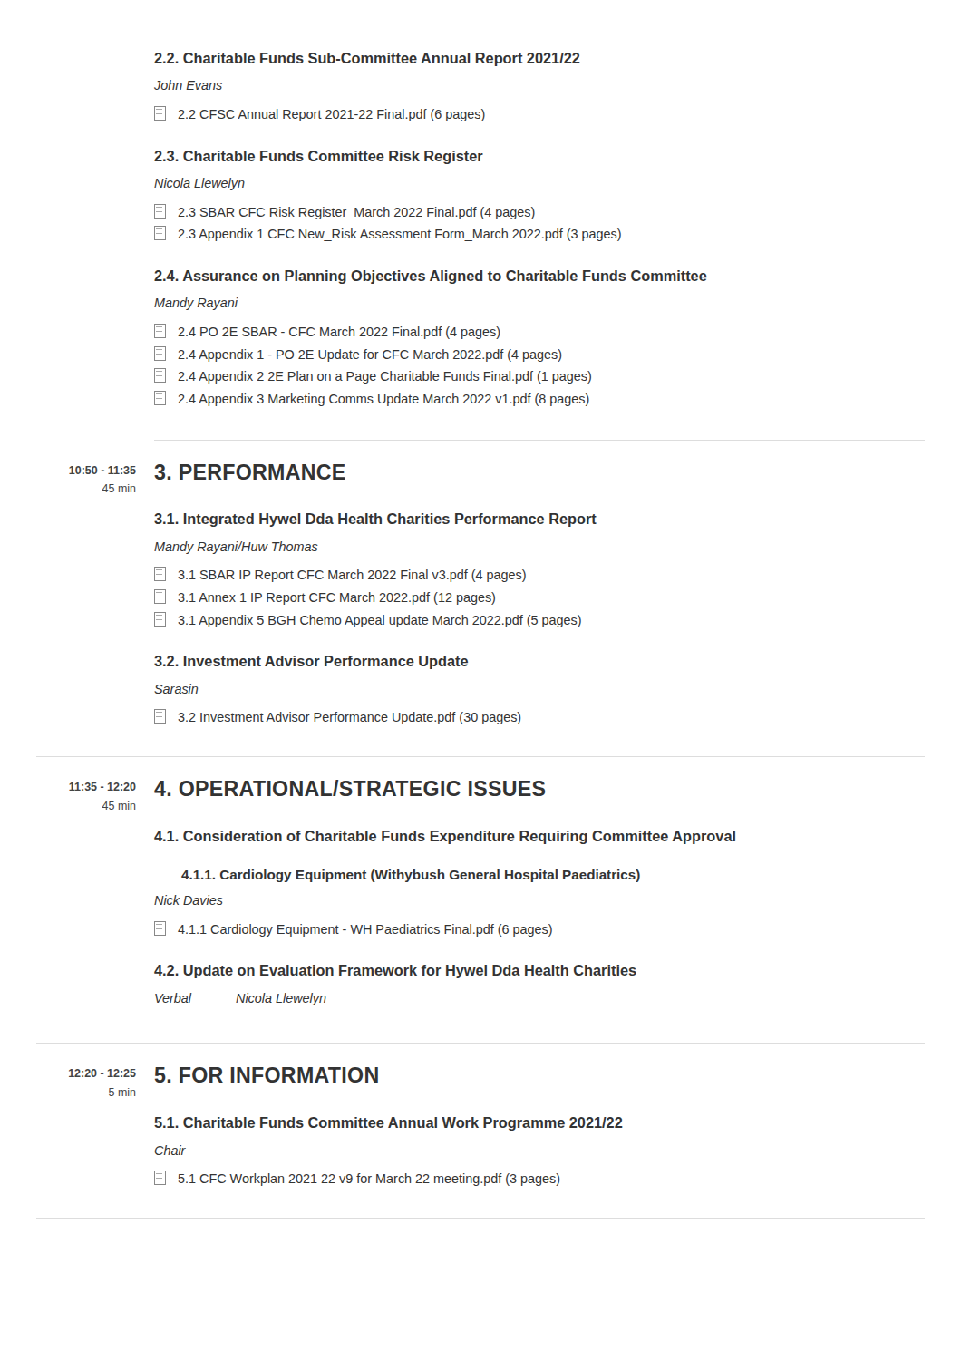2.2. Charitable Funds Sub-Committee Annual Report 2021/22
John Evans
2.2 CFSC Annual Report 2021-22 Final.pdf (6 pages)
2.3. Charitable Funds Committee Risk Register
Nicola Llewelyn
2.3 SBAR CFC Risk Register_March 2022 Final.pdf (4 pages)
2.3 Appendix 1 CFC New_Risk Assessment Form_March 2022.pdf (3 pages)
2.4. Assurance on Planning Objectives Aligned to Charitable Funds Committee
Mandy Rayani
2.4 PO 2E SBAR - CFC March 2022 Final.pdf (4 pages)
2.4 Appendix 1 - PO 2E Update for CFC March 2022.pdf (4 pages)
2.4 Appendix 2 2E Plan on a Page Charitable Funds Final.pdf (1 pages)
2.4 Appendix 3 Marketing Comms Update March 2022 v1.pdf (8 pages)
10:50 - 11:35 45 min
3. PERFORMANCE
3.1. Integrated Hywel Dda Health Charities Performance Report
Mandy Rayani/Huw Thomas
3.1 SBAR IP Report CFC March 2022 Final v3.pdf (4 pages)
3.1 Annex 1 IP Report CFC March 2022.pdf (12 pages)
3.1 Appendix 5 BGH Chemo Appeal update March 2022.pdf (5 pages)
3.2. Investment Advisor Performance Update
Sarasin
3.2 Investment Advisor Performance Update.pdf (30 pages)
11:35 - 12:20 45 min
4. OPERATIONAL/STRATEGIC ISSUES
4.1. Consideration of Charitable Funds Expenditure Requiring Committee Approval
4.1.1. Cardiology Equipment (Withybush General Hospital Paediatrics)
Nick Davies
4.1.1 Cardiology Equipment - WH Paediatrics Final.pdf (6 pages)
4.2. Update on Evaluation Framework for Hywel Dda Health Charities
Verbal Nicola Llewelyn
12:20 - 12:25 5 min
5. FOR INFORMATION
5.1. Charitable Funds Committee Annual Work Programme 2021/22
Chair
5.1 CFC Workplan 2021 22 v9 for March 22 meeting.pdf (3 pages)